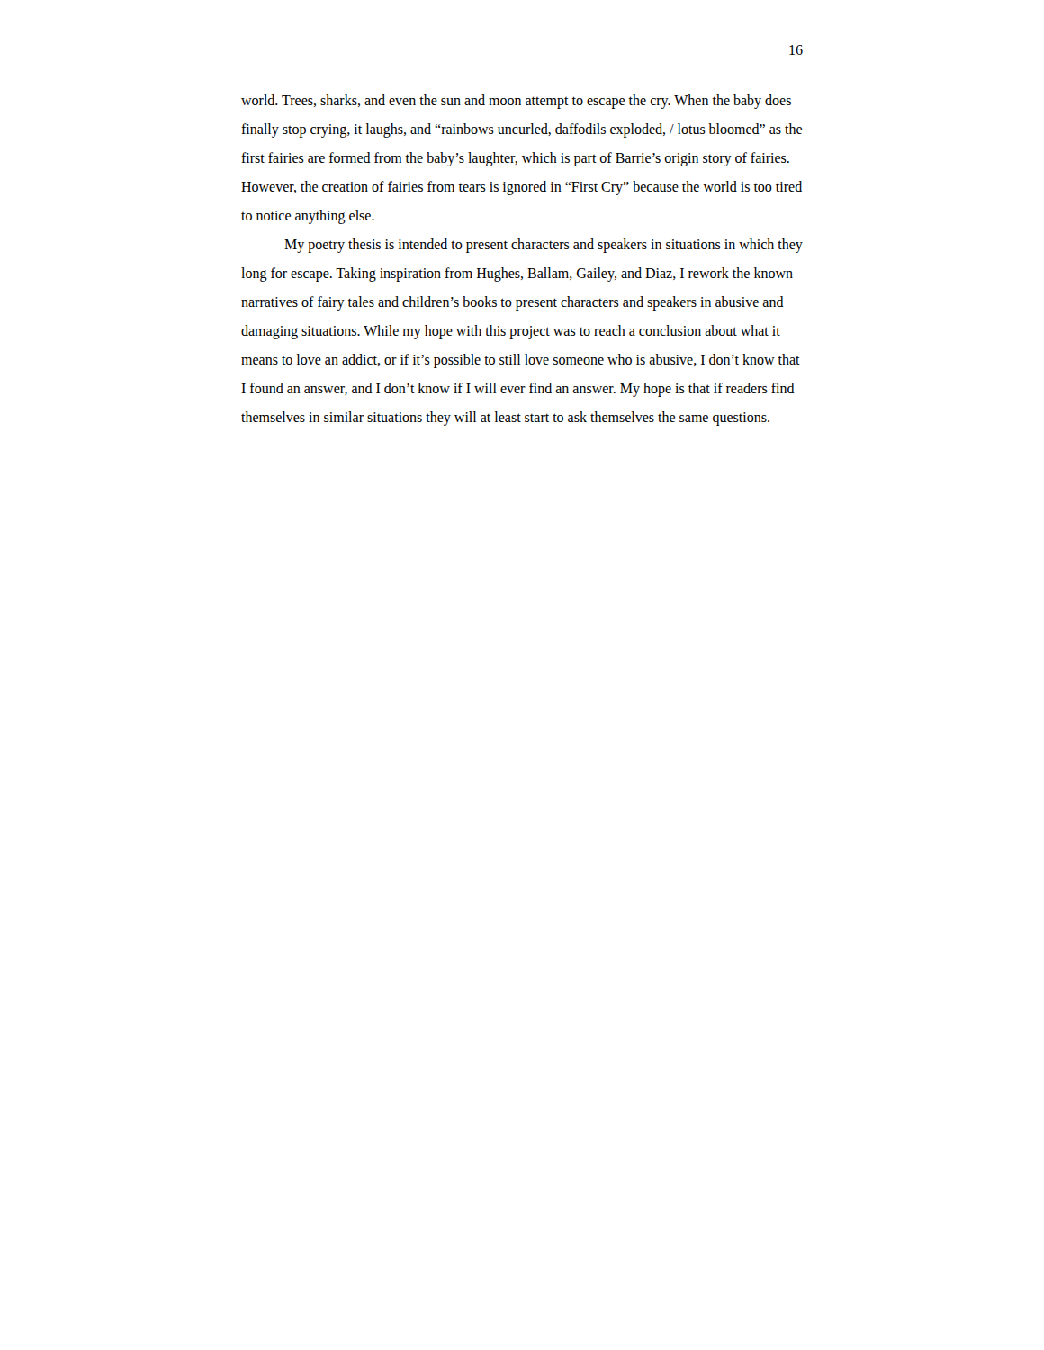16
world. Trees, sharks, and even the sun and moon attempt to escape the cry. When the baby does finally stop crying, it laughs, and “rainbows uncurled, daffodils exploded, / lotus bloomed” as the first fairies are formed from the baby’s laughter, which is part of Barrie’s origin story of fairies. However, the creation of fairies from tears is ignored in “First Cry” because the world is too tired to notice anything else.
My poetry thesis is intended to present characters and speakers in situations in which they long for escape. Taking inspiration from Hughes, Ballam, Gailey, and Diaz, I rework the known narratives of fairy tales and children’s books to present characters and speakers in abusive and damaging situations. While my hope with this project was to reach a conclusion about what it means to love an addict, or if it’s possible to still love someone who is abusive, I don’t know that I found an answer, and I don’t know if I will ever find an answer. My hope is that if readers find themselves in similar situations they will at least start to ask themselves the same questions.